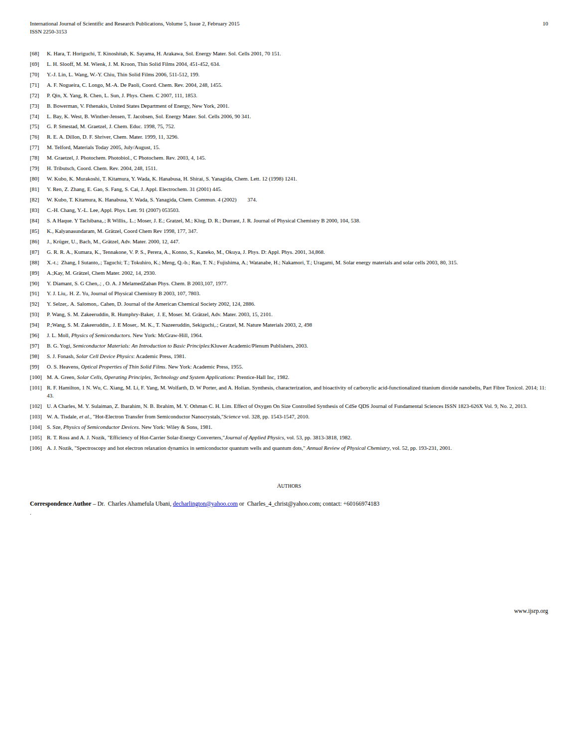International Journal of Scientific and Research Publications, Volume 5, Issue 2, February 2015
ISSN 2250-3153
10
[68] K. Hara, T. Horiguchi, T. Kinoshitab, K. Sayama, H. Arakawa, Sol. Energy Mater. Sol. Cells 2001, 70 151.
[69] L. H. Slooff, M. M. Wienk, J. M. Kroon, Thin Solid Films 2004, 451-452, 634.
[70] Y.-J. Lin, L. Wang, W.-Y. Chiu, Thin Solid Films 2006, 511-512, 199.
[71] A. F. Nogueira, C. Longo, M.-A. De Paoli, Coord. Chem. Rev. 2004, 248, 1455.
[72] P. Qin, X. Yang, R. Chen, L. Sun, J. Phys. Chem. C 2007, 111, 1853.
[73] B. Bowerman, V. Fthenakis, United States Department of Energy, New York, 2001.
[74] L. Bay, K. West, B. Winther-Jensen, T. Jacobsen, Sol. Energy Mater. Sol. Cells 2006, 90 341.
[75] G. P. Smestad, M. Graetzel, J. Chem. Educ. 1998, 75, 752.
[76] R. E. A. Dillon, D. F. Shriver, Chem. Mater. 1999, 11, 3296.
[77] M. Telford, Materials Today 2005, July/August, 15.
[78] M. Graetzel, J. Photochem. Photobiol., C Photochem. Rev. 2003, 4, 145.
[79] H. Tributsch, Coord. Chem. Rev. 2004, 248, 1511.
[80] W. Kubo, K. Murakoshi, T. Kitamura, Y. Wada, K. Hanabusa, H. Shirai, S. Yanagida, Chem. Lett. 12 (1998) 1241.
[81] Y. Ren, Z. Zhang, E. Gao, S. Fang, S. Cai, J. Appl. Electrochem. 31 (2001) 445.
[82] W. Kubo, T. Kitamura, K. Hanabusa, Y. Wada, S. Yanagida, Chem. Commun. 4 (2002) 374.
[83] C.-H. Chang, Y.-L. Lee, Appl. Phys. Lett. 91 (2007) 053503.
[84] S. A Haque. Y Tachibana,.; R Willis,. L.; Moser, J. E.; Gratzel, M.; Klug, D. R.; Durrant, J. R. Journal of Physical Chemistry B 2000, 104, 538.
[85] K., Kalyanasundaram, M. Grätzel, Coord Chem Rev 1998, 177, 347.
[86] J., Krüger, U., Bach, M., Grätzel, Adv. Mater. 2000, 12, 447.
[87] G. R. R. A., Kumara, K., Tennakone, V. P. S., Perera, A., Konno, S., Kaneko, M., Okuya, J. Phys. D: Appl. Phys. 2001, 34,868.
[88] X.-t.; Zhang, I Sutanto,.; Taguchi; T.; Tokuhiro, K.; Meng, Q.-b.; Rao, T. N.; Fujishima, A.; Watanabe, H.; Nakamori, T.; Uragami, M. Solar energy materials and solar cells 2003, 80, 315.
[89] A.;Kay, M. Grätzel, Chem Mater. 2002, 14, 2930.
[90] Y. Diamant, S. G Chen,.; , O. A. J MelamedZaban Phys. Chem. B 2003,107, 1977.
[91] Y. J. Liu,. H. Z. Yu, Journal of Physical Chemistry B 2003, 107, 7803.
[92] Y. Selzer,. A. Salomon,. Cahen, D. Journal of the American Chemical Society 2002, 124, 2886.
[93] P. Wang, S. M. Zakeeruddin, R. Humphry-Baker, J. E, Moser. M. Grätzel, Adv. Mater. 2003, 15, 2101.
[94] P.;Wang, S. M. Zakeeruddin,. J. E Moser,. M. K., T. Nazeeruddin, Sekiguchi,.; Gratzel, M. Nature Materials 2003, 2, 498
[96] J. L. Moll, Physics of Semiconductors. New York: McGraw-Hill, 1964.
[97] B. G. Yogi, Semiconductor Materials: An Introduction to Basic Principles:Kluwer Academic/Plenum Publishers, 2003.
[98] S. J. Fonash, Solar Cell Device Physics: Academic Press, 1981.
[99] O. S. Heavens, Optical Properties of Thin Solid Films. New York: Academic Press, 1955.
[100] M. A. Green, Solar Cells, Operating Principles, Technology and System Applications: Prentice-Hall Inc, 1982.
[101] R. F. Hamilton, 1 N. Wu, C. Xiang, M. Li, F. Yang, M. Wolfarth, D. W Porter, and A. Holian. Synthesis, characterization, and bioactivity of carboxylic acid-functionalized titanium dioxide nanobelts, Part Fibre Toxicol. 2014; 11: 43.
[102] U. A Charles, M. Y. Sulaiman, Z. Ibarahim, N. B. Ibrahim, M. Y. Othman C. H. Lim. Effect of Oxygen On Size Controlled Synthesis of CdSe QDS Journal of Fundamental Sciences ISSN 1823-626X Vol. 9, No. 2, 2013.
[103] W. A. Tisdale, et al., "Hot-Electron Transfer from Semiconductor Nanocrystals,"Science vol. 328, pp. 1543-1547, 2010.
[104] S. Sze, Physics of Semiconductor Devices. New York: Wiley & Sons, 1981.
[105] R. T. Ross and A. J. Nozik, "Efficiency of Hot-Carrier Solar-Energy Converters,"Journal of Applied Physics, vol. 53, pp. 3813-3818, 1982.
[106] A. J. Nozik, "Spectroscopy and hot electron relaxation dynamics in semiconductor quantum wells and quantum dots," Annual Review of Physical Chemistry, vol. 52, pp. 193-231, 2001.
AUTHORS
Correspondence Author – Dr. Charles Ahamefula Ubani, decharlington@yahoo.com or Charles_4_christ@yahoo.com; contact: +60166974183
.
www.ijsrp.org